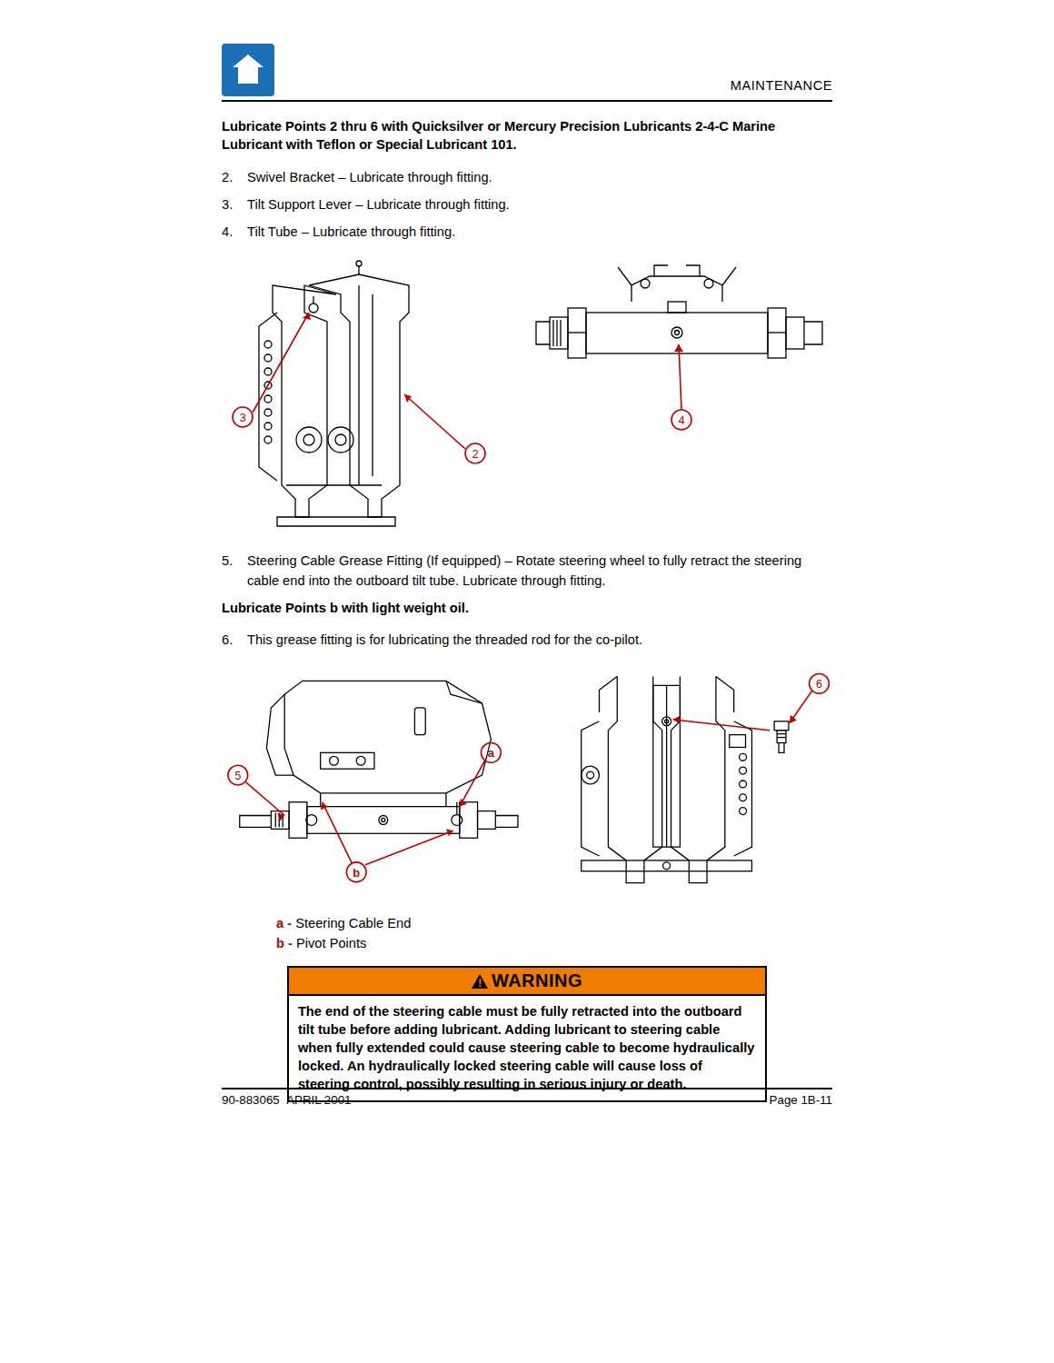MAINTENANCE
Lubricate Points 2 thru 6 with Quicksilver or Mercury Precision Lubricants 2-4-C Marine Lubricant with Teflon or Special Lubricant 101.
2. Swivel Bracket – Lubricate through fitting.
3. Tilt Support Lever – Lubricate through fitting.
4. Tilt Tube – Lubricate through fitting.
3 2 4
5. Steering Cable Grease Fitting (If equipped) – Rotate steering wheel to fully retract the steering cable end into the outboard tilt tube. Lubricate through fitting.
Lubricate Points b with light weight oil.
6. This grease fitting is for lubricating the threaded rod for the co-pilot.
5 a b 6
a - Steering Cable End
b - Pivot Points
WARNING
The end of the steering cable must be fully retracted into the outboard tilt tube before adding lubricant. Adding lubricant to steering cable when fully extended could cause steering cable to become hydraulically locked. An hydraulically locked steering cable will cause loss of steering control, possibly resulting in serious injury or death.
90-883065 APRIL 2001
Page 1B-11